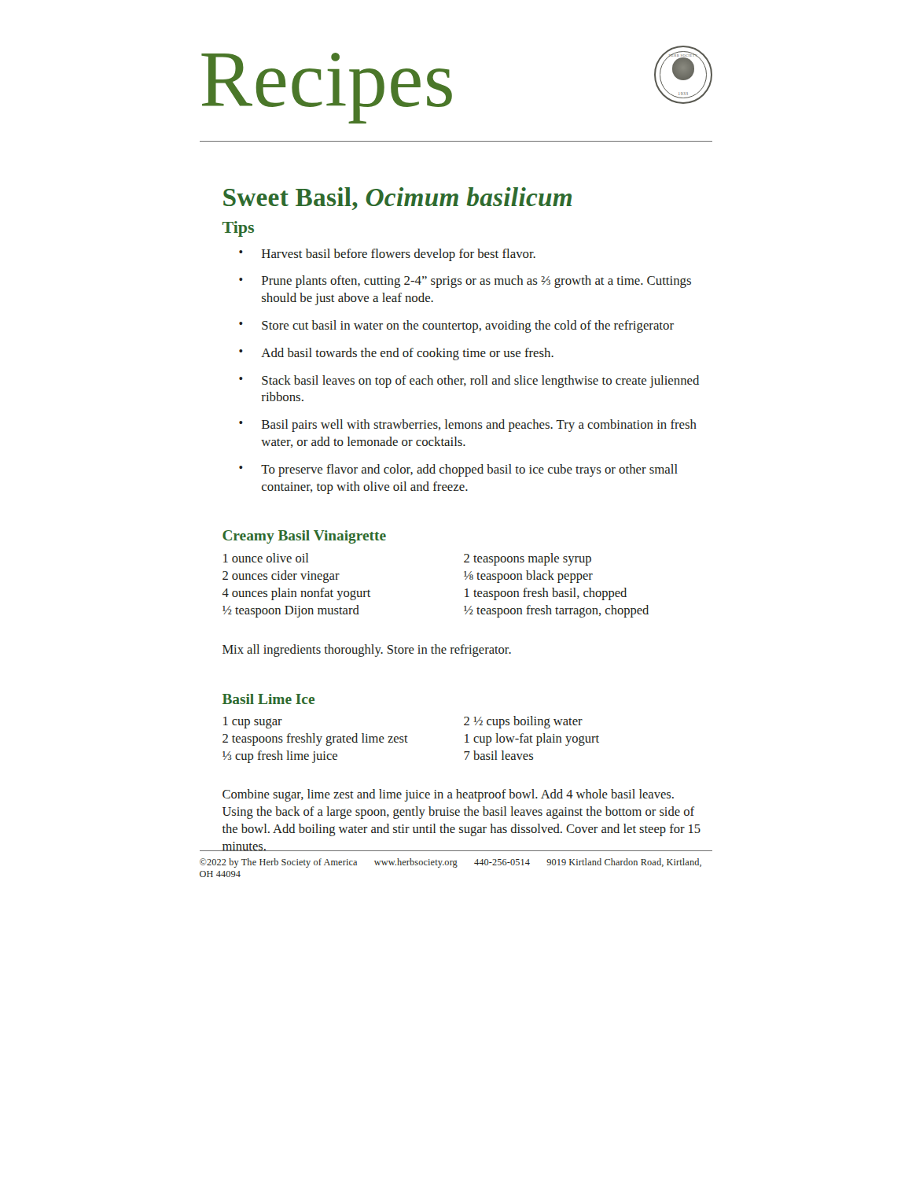Recipes
HERB SOCIETY 1933
Sweet Basil, Ocimum basilicum
Tips
Harvest basil before flowers develop for best flavor.
Prune plants often, cutting 2-4” sprigs or as much as ⅔ growth at a time. Cuttings should be just above a leaf node.
Store cut basil in water on the countertop, avoiding the cold of the refrigerator
Add basil towards the end of cooking time or use fresh.
Stack basil leaves on top of each other, roll and slice lengthwise to create julienned ribbons.
Basil pairs well with strawberries, lemons and peaches. Try a combination in fresh water, or add to lemonade or cocktails.
To preserve flavor and color, add chopped basil to ice cube trays or other small container, top with olive oil and freeze.
Creamy Basil Vinaigrette
| 1 ounce olive oil | 2 teaspoons maple syrup |
| 2 ounces cider vinegar | ⅛ teaspoon black pepper |
| 4 ounces plain nonfat yogurt | 1 teaspoon fresh basil, chopped |
| ½ teaspoon Dijon mustard | ½ teaspoon fresh tarragon, chopped |
Mix all ingredients thoroughly. Store in the refrigerator.
Basil Lime Ice
| 1 cup sugar | 2 ½ cups boiling water |
| 2 teaspoons freshly grated lime zest | 1 cup low-fat plain yogurt |
| ⅓ cup fresh lime juice | 7 basil leaves |
Combine sugar, lime zest and lime juice in a heatproof bowl. Add 4 whole basil leaves. Using the back of a large spoon, gently bruise the basil leaves against the bottom or side of the bowl. Add boiling water and stir until the sugar has dissolved. Cover and let steep for 15 minutes.
©2022 by The Herb Society of America www.herbsociety.org 440-256-0514 9019 Kirtland Chardon Road, Kirtland, OH 44094